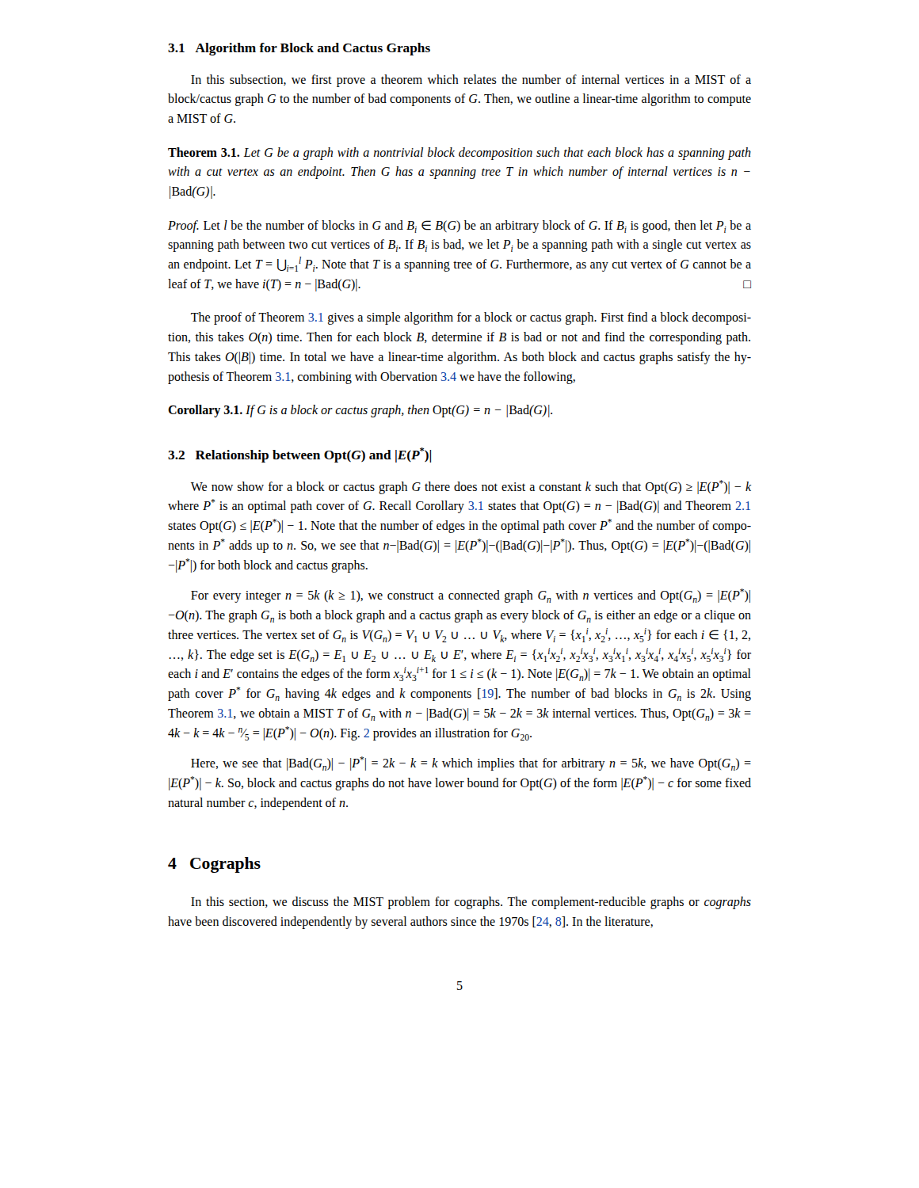3.1 Algorithm for Block and Cactus Graphs
In this subsection, we first prove a theorem which relates the number of internal vertices in a MIST of a block/cactus graph G to the number of bad components of G. Then, we outline a linear-time algorithm to compute a MIST of G.
Theorem 3.1. Let G be a graph with a nontrivial block decomposition such that each block has a spanning path with a cut vertex as an endpoint. Then G has a spanning tree T in which number of internal vertices is n − |Bad(G)|.
Proof. Let l be the number of blocks in G and Bi ∈ B(G) be an arbitrary block of G. If Bi is good, then let Pi be a spanning path between two cut vertices of Bi. If Bi is bad, we let Pi be a spanning path with a single cut vertex as an endpoint. Let T = ⋃i=1l Pi. Note that T is a spanning tree of G. Furthermore, as any cut vertex of G cannot be a leaf of T, we have i(T) = n − |Bad(G)|. □
The proof of Theorem 3.1 gives a simple algorithm for a block or cactus graph. First find a block decomposition, this takes O(n) time. Then for each block B, determine if B is bad or not and find the corresponding path. This takes O(|B|) time. In total we have a linear-time algorithm. As both block and cactus graphs satisfy the hypothesis of Theorem 3.1, combining with Obervation 3.4 we have the following,
Corollary 3.1. If G is a block or cactus graph, then Opt(G) = n − |Bad(G)|.
3.2 Relationship between Opt(G) and |E(P*)|
We now show for a block or cactus graph G there does not exist a constant k such that Opt(G) ≥ |E(P*)| − k where P* is an optimal path cover of G. Recall Corollary 3.1 states that Opt(G) = n − |Bad(G)| and Theorem 2.1 states Opt(G) ≤ |E(P*)| − 1. Note that the number of edges in the optimal path cover P* and the number of components in P* adds up to n. So, we see that n−|Bad(G)| = |E(P*)|−(|Bad(G)|−|P*|). Thus, Opt(G) = |E(P*)|−(|Bad(G)|−|P*|) for both block and cactus graphs.
For every integer n = 5k (k ≥ 1), we construct a connected graph Gn with n vertices and Opt(Gn) = |E(P*)|−O(n). The graph Gn is both a block graph and a cactus graph as every block of Gn is either an edge or a clique on three vertices. The vertex set of Gn is V(Gn) = V1 ∪ V2 ∪ … ∪ Vk, where Vi = {x1i, x2i, …, x5i} for each i ∈ {1, 2, …, k}. The edge set is E(Gn) = E1 ∪ E2 ∪ … ∪ Ek ∪ E′, where Ei = {x1ix2i, x2ix3i, x3ix1i, x3ix4i, x4ix5i, x5ix3i} for each i and E′ contains the edges of the form x3ix3i+1 for 1 ≤ i ≤ (k − 1). Note |E(Gn)| = 7k − 1. We obtain an optimal path cover P* for Gn having 4k edges and k components [19]. The number of bad blocks in Gn is 2k. Using Theorem 3.1, we obtain a MIST T of Gn with n − |Bad(G)| = 5k − 2k = 3k internal vertices. Thus, Opt(Gn) = 3k = 4k − k = 4k − n⁄5 = |E(P*)| − O(n). Fig. 2 provides an illustration for G20.
Here, we see that |Bad(Gn)| − |P*| = 2k − k = k which implies that for arbitrary n = 5k, we have Opt(Gn) = |E(P*)| − k. So, block and cactus graphs do not have lower bound for Opt(G) of the form |E(P*)| − c for some fixed natural number c, independent of n.
4 Cographs
In this section, we discuss the MIST problem for cographs. The complement-reducible graphs or cographs have been discovered independently by several authors since the 1970s [24, 8]. In the literature,
5